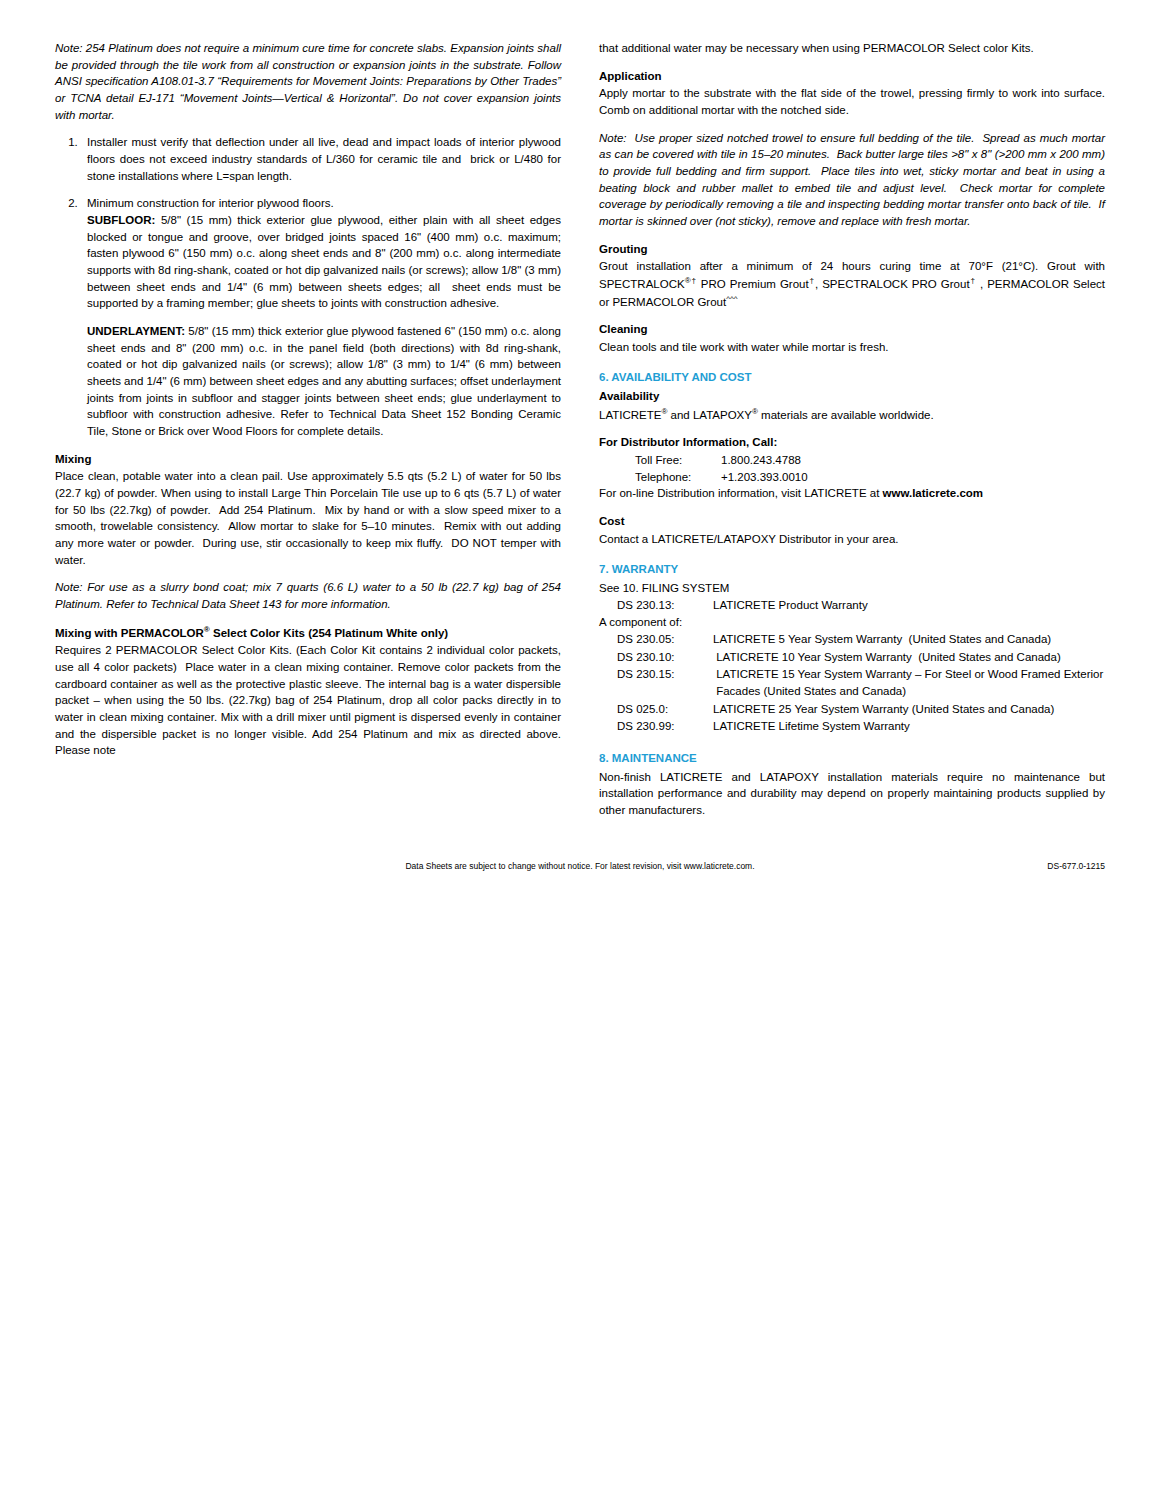Note: 254 Platinum does not require a minimum cure time for concrete slabs. Expansion joints shall be provided through the tile work from all construction or expansion joints in the substrate. Follow ANSI specification A108.01-3.7 “Requirements for Movement Joints: Preparations by Other Trades” or TCNA detail EJ-171 “Movement Joints—Vertical & Horizontal”. Do not cover expansion joints with mortar.
Installer must verify that deflection under all live, dead and impact loads of interior plywood floors does not exceed industry standards of L/360 for ceramic tile and brick or L/480 for stone installations where L=span length.
Minimum construction for interior plywood floors.
SUBFLOOR: 5/8" (15 mm) thick exterior glue plywood, either plain with all sheet edges blocked or tongue and groove, over bridged joints spaced 16" (400 mm) o.c. maximum; fasten plywood 6" (150 mm) o.c. along sheet ends and 8" (200 mm) o.c. along intermediate supports with 8d ring-shank, coated or hot dip galvanized nails (or screws); allow 1/8" (3 mm) between sheet ends and 1/4" (6 mm) between sheets edges; all sheet ends must be supported by a framing member; glue sheets to joints with construction adhesive.
UNDERLAYMENT: 5/8" (15 mm) thick exterior glue plywood fastened 6" (150 mm) o.c. along sheet ends and 8" (200 mm) o.c. in the panel field (both directions) with 8d ring-shank, coated or hot dip galvanized nails (or screws); allow 1/8" (3 mm) to 1/4" (6 mm) between sheets and 1/4" (6 mm) between sheet edges and any abutting surfaces; offset underlayment joints from joints in subfloor and stagger joints between sheet ends; glue underlayment to subfloor with construction adhesive. Refer to Technical Data Sheet 152 Bonding Ceramic Tile, Stone or Brick over Wood Floors for complete details.
Mixing
Place clean, potable water into a clean pail. Use approximately 5.5 qts (5.2 L) of water for 50 lbs (22.7 kg) of powder. When using to install Large Thin Porcelain Tile use up to 6 qts (5.7 L) of water for 50 lbs (22.7kg) of powder. Add 254 Platinum. Mix by hand or with a slow speed mixer to a smooth, trowelable consistency. Allow mortar to slake for 5–10 minutes. Remix with out adding any more water or powder. During use, stir occasionally to keep mix fluffy. DO NOT temper with water.
Note: For use as a slurry bond coat; mix 7 quarts (6.6 L) water to a 50 lb (22.7 kg) bag of 254 Platinum. Refer to Technical Data Sheet 143 for more information.
Mixing with PERMACOLOR® Select Color Kits (254 Platinum White only)
Requires 2 PERMACOLOR Select Color Kits. (Each Color Kit contains 2 individual color packets, use all 4 color packets) Place water in a clean mixing container. Remove color packets from the cardboard container as well as the protective plastic sleeve. The internal bag is a water dispersible packet – when using the 50 lbs. (22.7kg) bag of 254 Platinum, drop all color packs directly in to water in clean mixing container. Mix with a drill mixer until pigment is dispersed evenly in container and the dispersible packet is no longer visible. Add 254 Platinum and mix as directed above. Please note
that additional water may be necessary when using PERMACOLOR Select color Kits.
Application
Apply mortar to the substrate with the flat side of the trowel, pressing firmly to work into surface. Comb on additional mortar with the notched side.
Note: Use proper sized notched trowel to ensure full bedding of the tile. Spread as much mortar as can be covered with tile in 15–20 minutes. Back butter large tiles >8" x 8" (>200 mm x 200 mm) to provide full bedding and firm support. Place tiles into wet, sticky mortar and beat in using a beating block and rubber mallet to embed tile and adjust level. Check mortar for complete coverage by periodically removing a tile and inspecting bedding mortar transfer onto back of tile. If mortar is skinned over (not sticky), remove and replace with fresh mortar.
Grouting
Grout installation after a minimum of 24 hours curing time at 70°F (21°C). Grout with SPECTRALOCK®† PRO Premium Grout†, SPECTRALOCK PRO Grout† , PERMACOLOR Select or PERMACOLOR Grout^^^
Cleaning
Clean tools and tile work with water while mortar is fresh.
6. AVAILABILITY AND COST
Availability
LATICRETE® and LATAPOXY® materials are available worldwide.
For Distributor Information, Call:
Toll Free: 1.800.243.4788
Telephone:+1.203.393.0010
For on-line Distribution information, visit LATICRETE at www.laticrete.com
Cost
Contact a LATICRETE/LATAPOXY Distributor in your area.
7. WARRANTY
See 10. FILING SYSTEM
| DS 230.13: | LATICRETE Product Warranty |
A component of:
| DS 230.05: | LATICRETE 5 Year System Warranty (United States and Canada) |
| DS 230.10: | LATICRETE 10 Year System Warranty (United States and Canada) |
| DS 230.15: | LATICRETE 15 Year System Warranty – For Steel or Wood Framed Exterior Facades (United States and Canada) |
| DS 025.0: | LATICRETE 25 Year System Warranty (United States and Canada) |
| DS 230.99: | LATICRETE Lifetime System Warranty |
8. MAINTENANCE
Non-finish LATICRETE and LATAPOXY installation materials require no maintenance but installation performance and durability may depend on properly maintaining products supplied by other manufacturers.
Data Sheets are subject to change without notice. For latest revision, visit www.laticrete.com.
DS-677.0-1215